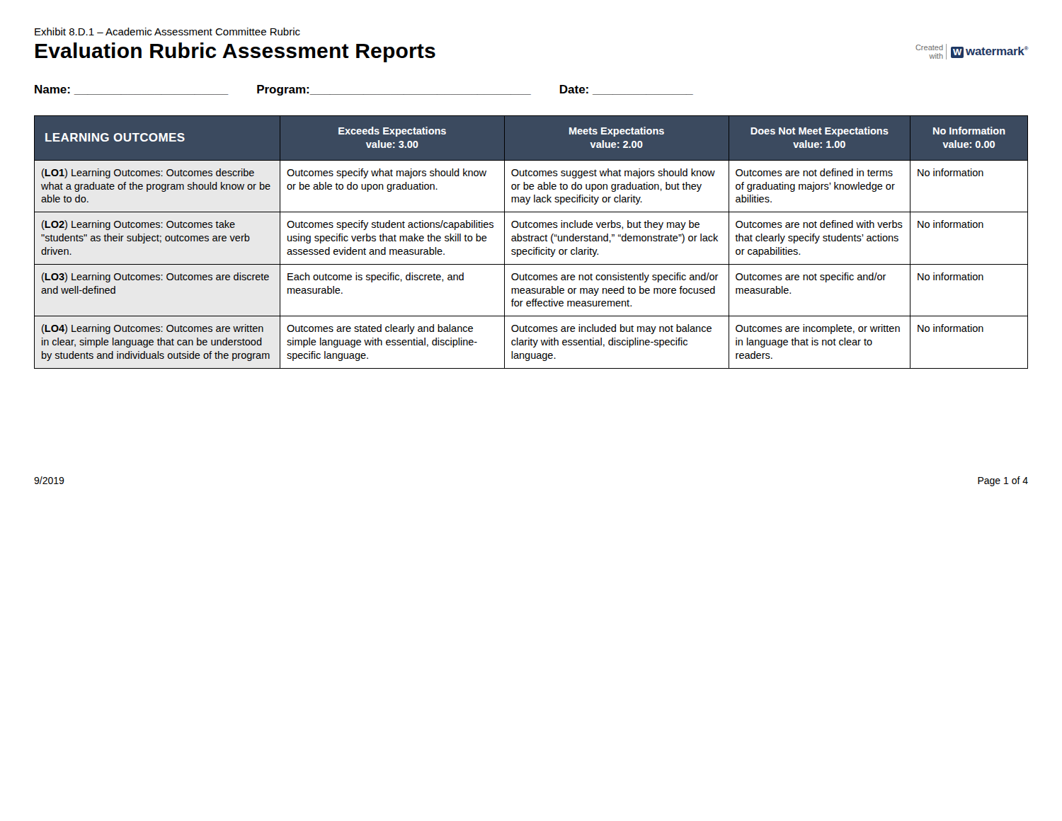Exhibit 8.D.1 – Academic Assessment Committee Rubric
Evaluation Rubric Assessment Reports
Created
with Wwatermark®
Name: _______________________ Program:_________________________________ Date: _______________
| LEARNING OUTCOMES | Exceeds Expectations value: 3.00 | Meets Expectations value: 2.00 | Does Not Meet Expectations value: 1.00 | No Information value: 0.00 |
| --- | --- | --- | --- | --- |
| ( LO1 ) Learning Outcomes: Outcomes describe what a graduate of the program should know or be able to do. | Outcomes specify what majors should know or be able to do upon graduation. | Outcomes suggest what majors should know or be able to do upon graduation, but they may lack specificity or clarity. | Outcomes are not defined in terms of graduating majors’ knowledge or abilities. | No information |
| ( LO2 ) Learning Outcomes: Outcomes take "students" as their subject; outcomes are verb driven. | Outcomes specify student actions/capabilities using specific verbs that make the skill to be assessed evident and measurable. | Outcomes include verbs, but they may be abstract (“understand,” “demonstrate”) or lack specificity or clarity. | Outcomes are not defined with verbs that clearly specify students’ actions or capabilities. | No information |
| ( LO3 ) Learning Outcomes: Outcomes are discrete and well-defined | Each outcome is specific, discrete, and measurable. | Outcomes are not consistently specific and/or measurable or may need to be more focused for effective measurement. | Outcomes are not specific and/or measurable. | No information |
| ( LO4 ) Learning Outcomes: Outcomes are written in clear, simple language that can be understood by students and individuals outside of the program | Outcomes are stated clearly and balance simple language with essential, discipline-specific language. | Outcomes are included but may not balance clarity with essential, discipline-specific language. | Outcomes are incomplete, or written in language that is not clear to readers. | No information |
9/2019 Page 1 of 4